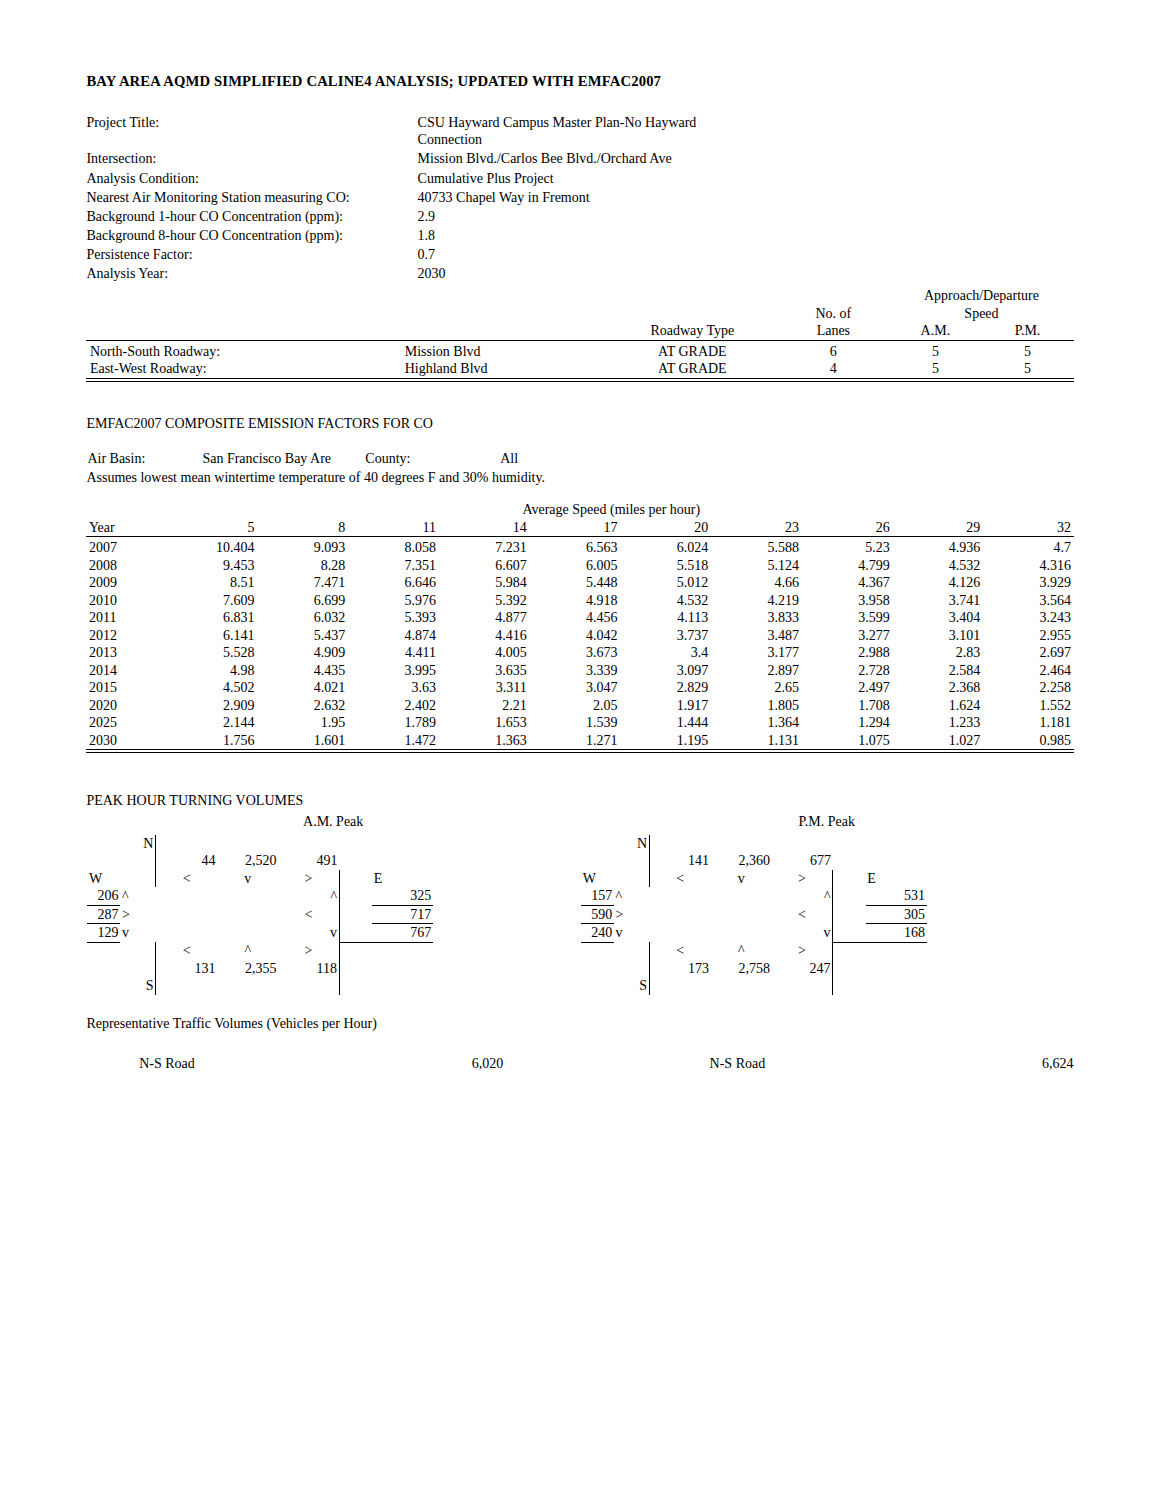BAY AREA AQMD SIMPLIFIED CALINE4 ANALYSIS; UPDATED WITH EMFAC2007
| Project Title: | CSU Hayward Campus Master Plan-No Hayward Connection |
| Intersection: | Mission Blvd./Carlos Bee Blvd./Orchard Ave |
| Analysis Condition: | Cumulative Plus Project |
| Nearest Air Monitoring Station measuring CO: | 40733 Chapel Way in Fremont |
| Background 1-hour CO Concentration (ppm): | 2.9 |
| Background 8-hour CO Concentration (ppm): | 1.8 |
| Persistence Factor: | 0.7 |
| Analysis Year: | 2030 |
| | | | | Approach/Departure |
| | | | No. of | Speed |
| | | Roadway Type | Lanes | A.M. | P.M. |
| North-South Roadway: | Mission Blvd | AT GRADE | 6 | 5 | 5 |
| East-West Roadway: | Highland Blvd | AT GRADE | 4 | 5 | 5 |
EMFAC2007 COMPOSITE EMISSION FACTORS FOR CO
| Air Basin: | San Francisco Bay Are | County: | All |
Assumes lowest mean wintertime temperature of 40 degrees F and 30% humidity.
| | Average Speed (miles per hour) |
| Year | 5 | 8 | 11 | 14 | 17 | 20 | 23 | 26 | 29 | 32 |
| 2007 | 10.404 | 9.093 | 8.058 | 7.231 | 6.563 | 6.024 | 5.588 | 5.23 | 4.936 | 4.7 |
| 2008 | 9.453 | 8.28 | 7.351 | 6.607 | 6.005 | 5.518 | 5.124 | 4.799 | 4.532 | 4.316 |
| 2009 | 8.51 | 7.471 | 6.646 | 5.984 | 5.448 | 5.012 | 4.66 | 4.367 | 4.126 | 3.929 |
| 2010 | 7.609 | 6.699 | 5.976 | 5.392 | 4.918 | 4.532 | 4.219 | 3.958 | 3.741 | 3.564 |
| 2011 | 6.831 | 6.032 | 5.393 | 4.877 | 4.456 | 4.113 | 3.833 | 3.599 | 3.404 | 3.243 |
| 2012 | 6.141 | 5.437 | 4.874 | 4.416 | 4.042 | 3.737 | 3.487 | 3.277 | 3.101 | 2.955 |
| 2013 | 5.528 | 4.909 | 4.411 | 4.005 | 3.673 | 3.4 | 3.177 | 2.988 | 2.83 | 2.697 |
| 2014 | 4.98 | 4.435 | 3.995 | 3.635 | 3.339 | 3.097 | 2.897 | 2.728 | 2.584 | 2.464 |
| 2015 | 4.502 | 4.021 | 3.63 | 3.311 | 3.047 | 2.829 | 2.65 | 2.497 | 2.368 | 2.258 |
| 2020 | 2.909 | 2.632 | 2.402 | 2.21 | 2.05 | 1.917 | 1.805 | 1.708 | 1.624 | 1.552 |
| 2025 | 2.144 | 1.95 | 1.789 | 1.653 | 1.539 | 1.444 | 1.364 | 1.294 | 1.233 | 1.181 |
| 2030 | 1.756 | 1.601 | 1.472 | 1.363 | 1.271 | 1.195 | 1.131 | 1.075 | 1.027 | 0.985 |
PEAK HOUR TURNING VOLUMES
| A.M. Peak / / N / / / / / / / / / 44 / 2,520 / 491 / / / / W / / < / v / > / / E / / 206 / ^ / / / ^ / / 325 / / 287 / > / / / < / / 717 / / 129 / v / / / v / / 767 / / / / < / ^ / > / / / / / / 131 / 2,355 / 118 / / / / / S / / / / / / | P.M. Peak / / N / / / / / / / / / 141 / 2,360 / 677 / / / / W / / < / v / > / / E / / 157 / ^ / / / ^ / / 531 / / 590 / > / / / < / / 305 / / 240 / v / / / v / / 168 / / / / < / ^ / > / / / / / / 173 / 2,758 / 247 / / / / / S / / / / / / |
Representative Traffic Volumes (Vehicles per Hour)
| N-S Road | 6,020 | | N-S Road | 6,624 |